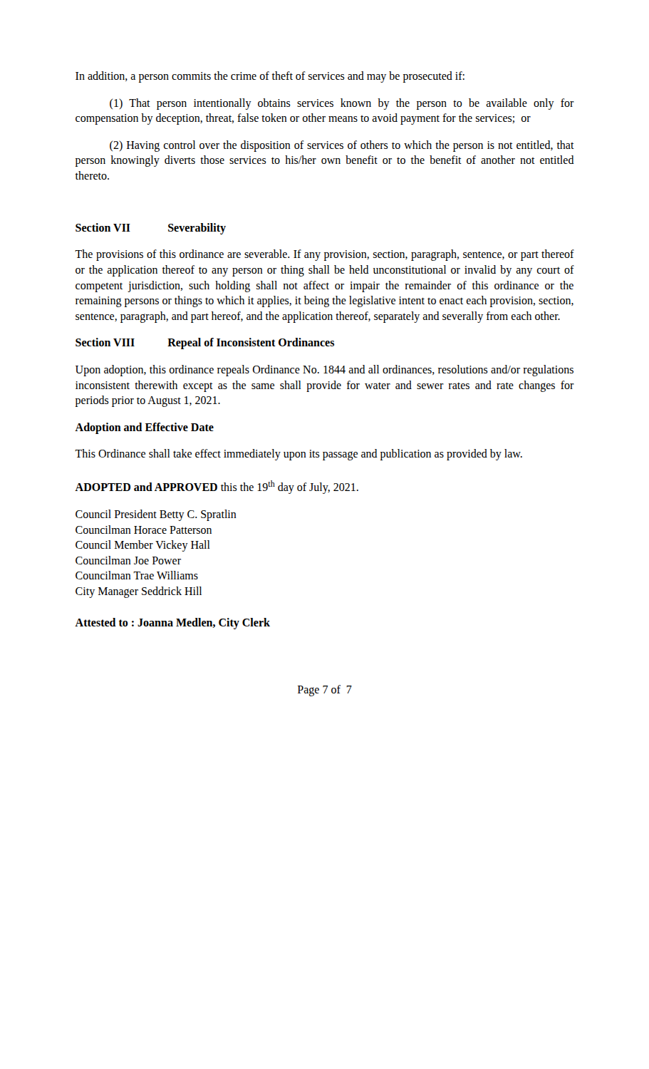In addition, a person commits the crime of theft of services and may be prosecuted if:
(1) That person intentionally obtains services known by the person to be available only for compensation by deception, threat, false token or other means to avoid payment for the services; or
(2) Having control over the disposition of services of others to which the person is not entitled, that person knowingly diverts those services to his/her own benefit or to the benefit of another not entitled thereto.
Section VIISeverability
The provisions of this ordinance are severable. If any provision, section, paragraph, sentence, or part thereof or the application thereof to any person or thing shall be held unconstitutional or invalid by any court of competent jurisdiction, such holding shall not affect or impair the remainder of this ordinance or the remaining persons or things to which it applies, it being the legislative intent to enact each provision, section, sentence, paragraph, and part hereof, and the application thereof, separately and severally from each other.
Section VIIIRepeal of Inconsistent Ordinances
Upon adoption, this ordinance repeals Ordinance No. 1844 and all ordinances, resolutions and/or regulations inconsistent therewith except as the same shall provide for water and sewer rates and rate changes for periods prior to August 1, 2021.
Adoption and Effective Date
This Ordinance shall take effect immediately upon its passage and publication as provided by law.
ADOPTED and APPROVED this the 19th day of July, 2021.
Council President Betty C. Spratlin
Councilman Horace Patterson
Council Member Vickey Hall
Councilman Joe Power
Councilman Trae Williams
City Manager Seddrick Hill
Attested to : Joanna Medlen, City Clerk
Page 7 of 7